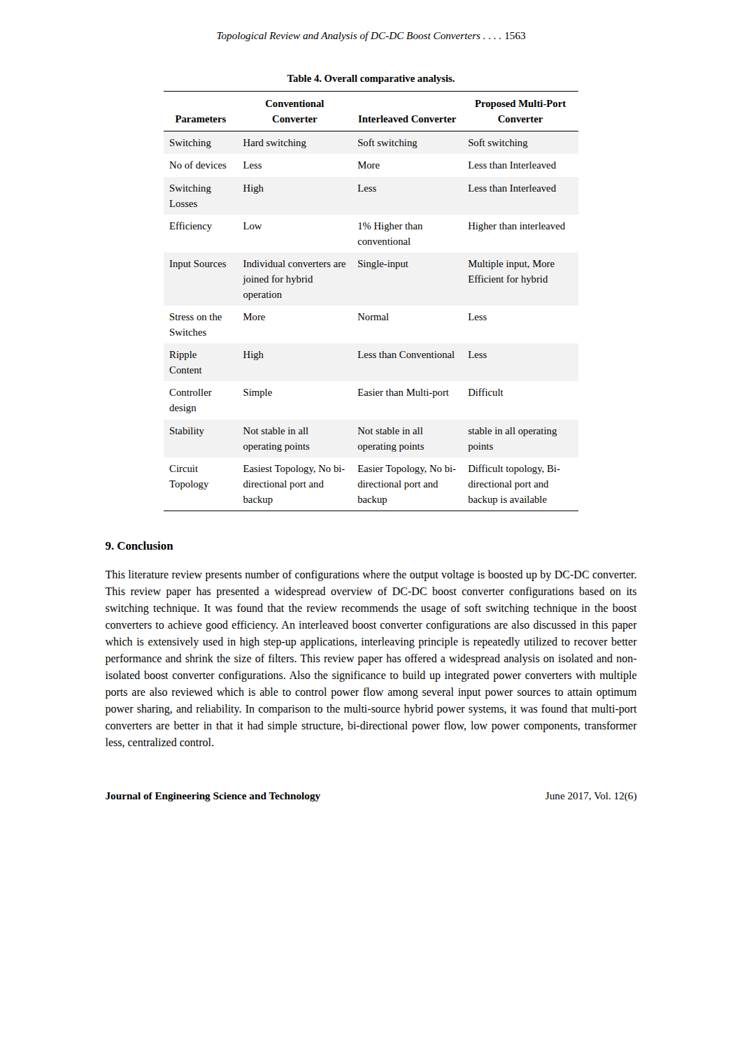Topological Review and Analysis of DC-DC Boost Converters . . . . 1563
Table 4. Overall comparative analysis.
| Parameters | Conventional Converter | Interleaved Converter | Proposed Multi-Port Converter |
| --- | --- | --- | --- |
| Switching | Hard switching | Soft switching | Soft switching |
| No of devices | Less | More | Less than Interleaved |
| Switching Losses | High | Less | Less than Interleaved |
| Efficiency | Low | 1% Higher than conventional | Higher than interleaved |
| Input Sources | Individual converters are joined for hybrid operation | Single-input | Multiple input, More Efficient for hybrid |
| Stress on the Switches | More | Normal | Less |
| Ripple Content | High | Less than Conventional | Less |
| Controller design | Simple | Easier than Multi-port | Difficult |
| Stability | Not stable in all operating points | Not stable in all operating points | stable in all operating points |
| Circuit Topology | Easiest Topology, No bi-directional port and backup | Easier Topology, No bi-directional port and backup | Difficult topology, Bi-directional port and backup is available |
9. Conclusion
This literature review presents number of configurations where the output voltage is boosted up by DC-DC converter. This review paper has presented a widespread overview of DC-DC boost converter configurations based on its switching technique. It was found that the review recommends the usage of soft switching technique in the boost converters to achieve good efficiency. An interleaved boost converter configurations are also discussed in this paper which is extensively used in high step-up applications, interleaving principle is repeatedly utilized to recover better performance and shrink the size of filters. This review paper has offered a widespread analysis on isolated and non-isolated boost converter configurations. Also the significance to build up integrated power converters with multiple ports are also reviewed which is able to control power flow among several input power sources to attain optimum power sharing, and reliability. In comparison to the multi-source hybrid power systems, it was found that multi-port converters are better in that it had simple structure, bi-directional power flow, low power components, transformer less, centralized control.
Journal of Engineering Science and Technology June 2017, Vol. 12(6)